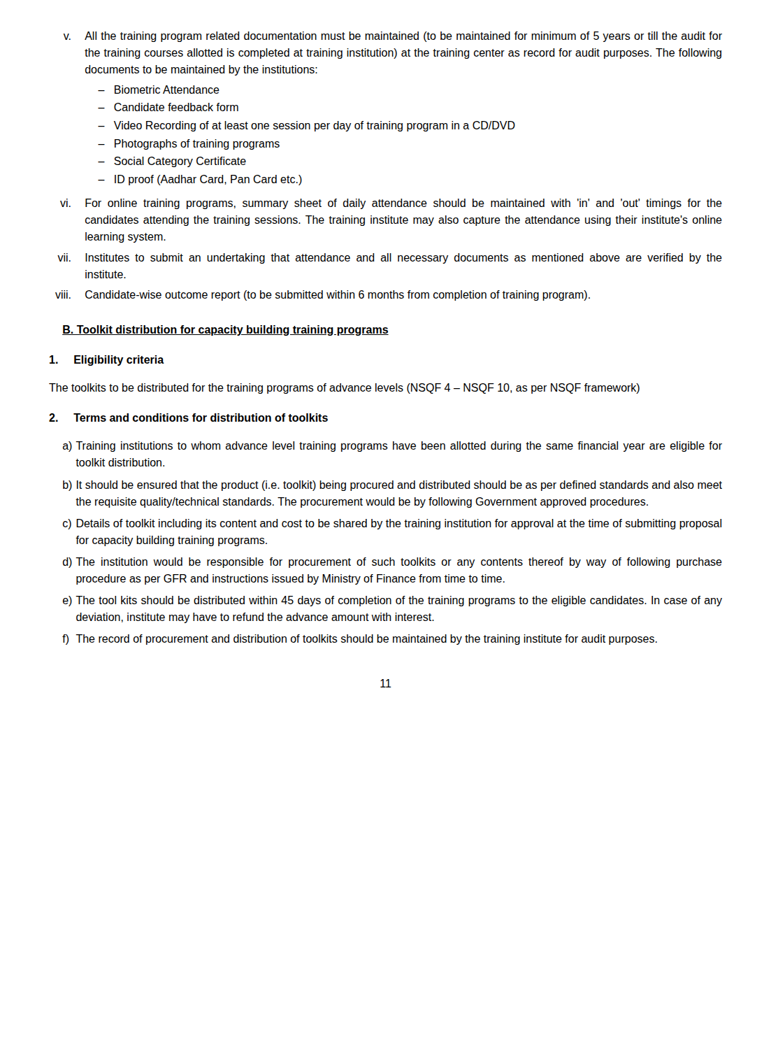v. All the training program related documentation must be maintained (to be maintained for minimum of 5 years or till the audit for the training courses allotted is completed at training institution) at the training center as record for audit purposes. The following documents to be maintained by the institutions:
Biometric Attendance
Candidate feedback form
Video Recording of at least one session per day of training program in a CD/DVD
Photographs of training programs
Social Category Certificate
ID proof (Aadhar Card, Pan Card etc.)
vi. For online training programs, summary sheet of daily attendance should be maintained with 'in' and 'out' timings for the candidates attending the training sessions. The training institute may also capture the attendance using their institute's online learning system.
vii. Institutes to submit an undertaking that attendance and all necessary documents as mentioned above are verified by the institute.
viii. Candidate-wise outcome report (to be submitted within 6 months from completion of training program).
B. Toolkit distribution for capacity building training programs
1. Eligibility criteria
The toolkits to be distributed for the training programs of advance levels (NSQF 4 – NSQF 10, as per NSQF framework)
2. Terms and conditions for distribution of toolkits
a) Training institutions to whom advance level training programs have been allotted during the same financial year are eligible for toolkit distribution.
b) It should be ensured that the product (i.e. toolkit) being procured and distributed should be as per defined standards and also meet the requisite quality/technical standards. The procurement would be by following Government approved procedures.
c) Details of toolkit including its content and cost to be shared by the training institution for approval at the time of submitting proposal for capacity building training programs.
d) The institution would be responsible for procurement of such toolkits or any contents thereof by way of following purchase procedure as per GFR and instructions issued by Ministry of Finance from time to time.
e) The tool kits should be distributed within 45 days of completion of the training programs to the eligible candidates. In case of any deviation, institute may have to refund the advance amount with interest.
f) The record of procurement and distribution of toolkits should be maintained by the training institute for audit purposes.
11